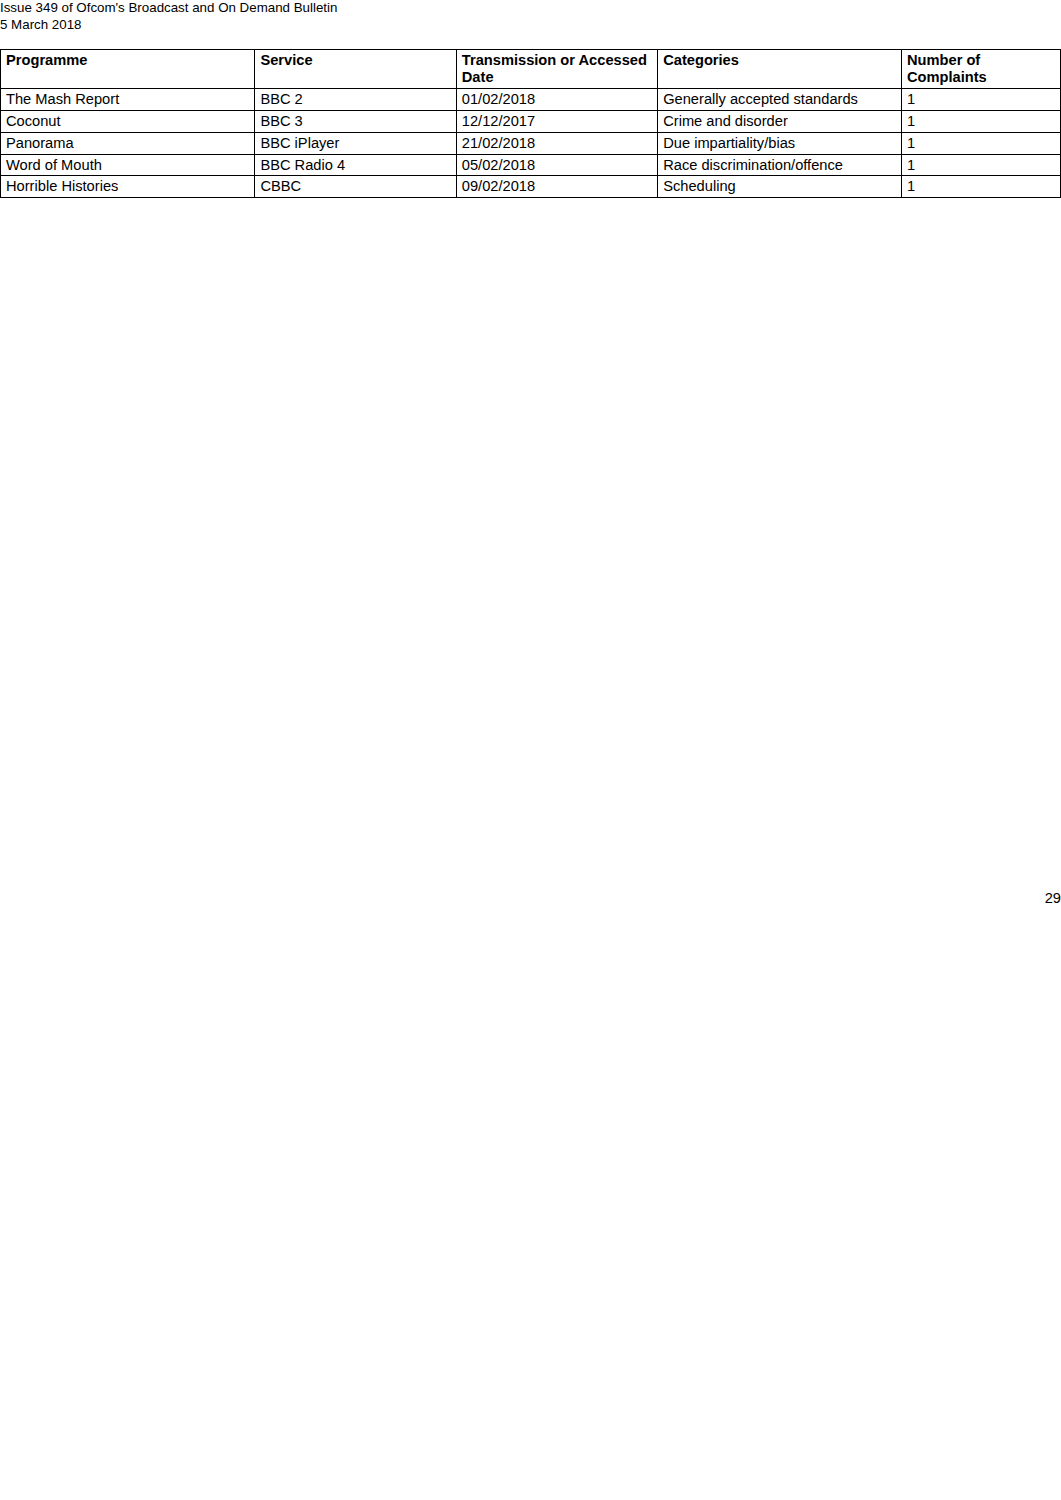Issue 349 of Ofcom's Broadcast and On Demand Bulletin
5 March 2018
| Programme | Service | Transmission or Accessed Date | Categories | Number of Complaints |
| --- | --- | --- | --- | --- |
| The Mash Report | BBC 2 | 01/02/2018 | Generally accepted standards | 1 |
| Coconut | BBC 3 | 12/12/2017 | Crime and disorder | 1 |
| Panorama | BBC iPlayer | 21/02/2018 | Due impartiality/bias | 1 |
| Word of Mouth | BBC Radio 4 | 05/02/2018 | Race discrimination/offence | 1 |
| Horrible Histories | CBBC | 09/02/2018 | Scheduling | 1 |
29